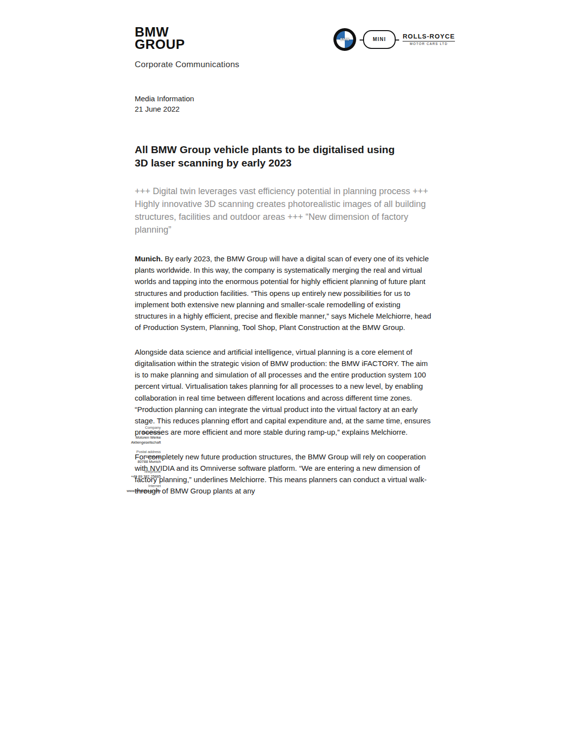BMW
GROUP
Corporate Communications
MINI
ROLLS-ROYCE
MOTOR CARS LTD
Media Information
21 June 2022
All BMW Group vehicle plants to be digitalised using
3D laser scanning by early 2023
+++ Digital twin leverages vast efficiency potential in planning process +++ Highly innovative 3D scanning creates photorealistic images of all building structures, facilities and outdoor areas +++ “New dimension of factory planning”
Munich. By early 2023, the BMW Group will have a digital scan of every one of its vehicle plants worldwide. In this way, the company is systematically merging the real and virtual worlds and tapping into the enormous potential for highly efficient planning of future plant structures and production facilities. “This opens up entirely new possibilities for us to implement both extensive new planning and smaller-scale remodelling of existing structures in a highly efficient, precise and flexible manner,” says Michele Melchiorre, head of Production System, Planning, Tool Shop, Plant Construction at the BMW Group.
Alongside data science and artificial intelligence, virtual planning is a core element of digitalisation within the strategic vision of BMW production: the BMW iFACTORY. The aim is to make planning and simulation of all processes and the entire production system 100 percent virtual. Virtualisation takes planning for all processes to a new level, by enabling collaboration in real time between different locations and across different time zones. “Production planning can integrate the virtual product into the virtual factory at an early stage. This reduces planning effort and capital expenditure and, at the same time, ensures processes are more efficient and more stable during ramp-up,” explains Melchiorre.
For completely new future production structures, the BMW Group will rely on cooperation with NVIDIA and its Omniverse software platform. “We are entering a new dimension of factory planning,” underlines Melchiorre. This means planners can conduct a virtual walk-through of BMW Group plants at any
Company
Bayerische
Motoren Werke
Aktiengesellschaft
Postal address
BMW AG
80788 Munich
Telephone
+49 89 382 25885
Internet
www.bmwgroup.com